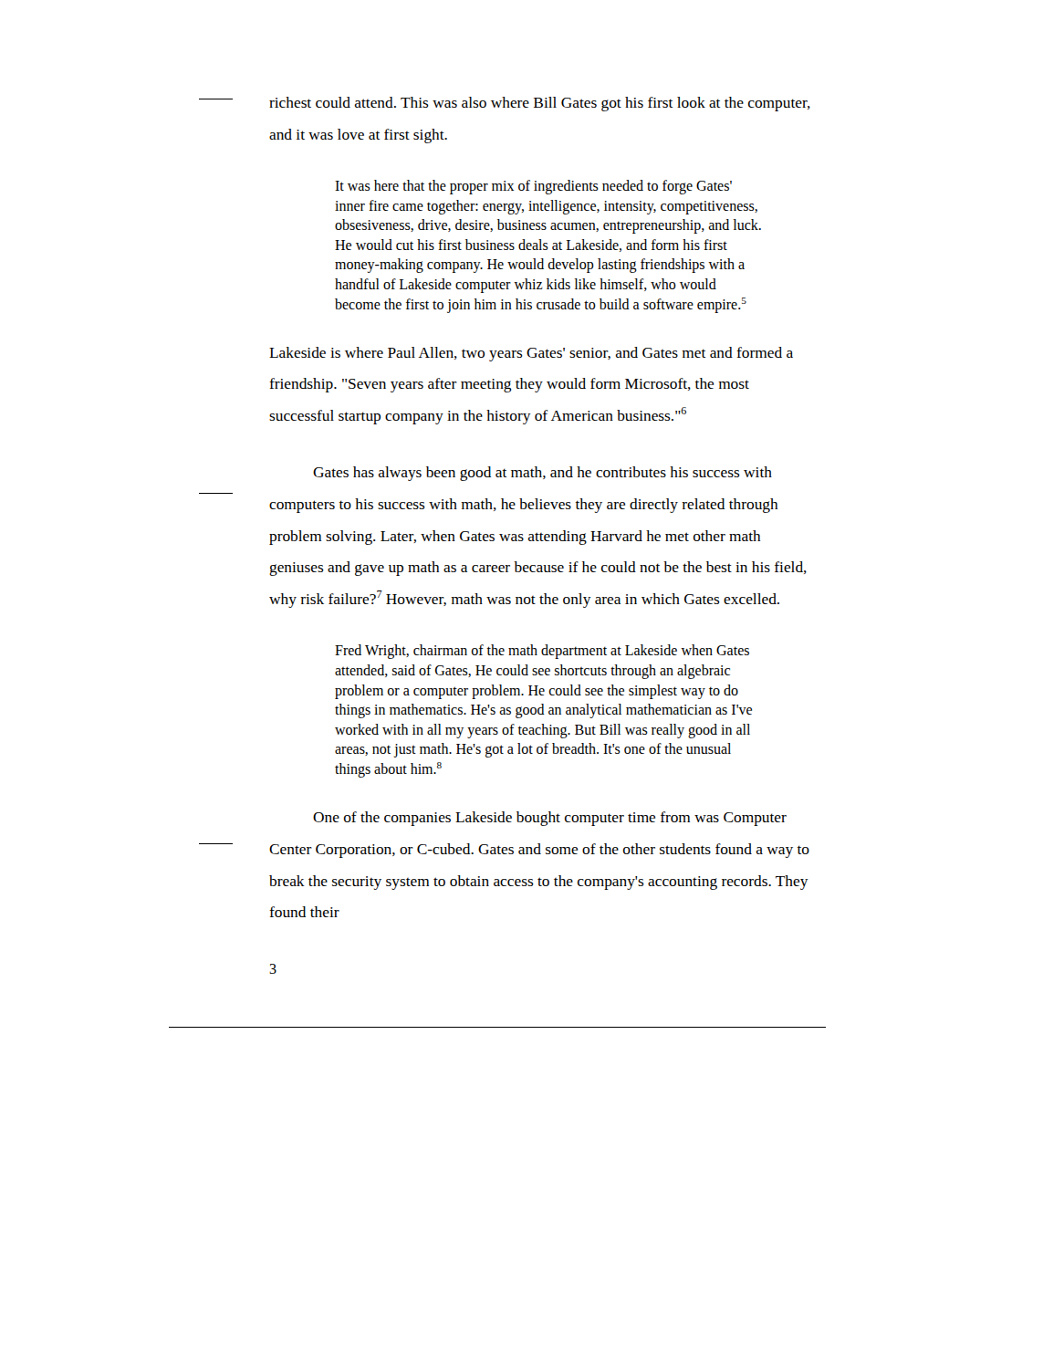richest could attend. This was also where Bill Gates got his first look at the computer, and it was love at first sight.
It was here that the proper mix of ingredients needed to forge Gates' inner fire came together: energy, intelligence, intensity, competitiveness, obsesiveness, drive, desire, business acumen, entrepreneurship, and luck. He would cut his first business deals at Lakeside, and form his first money-making company. He would develop lasting friendships with a handful of Lakeside computer whiz kids like himself, who would become the first to join him in his crusade to build a software empire.5
Lakeside is where Paul Allen, two years Gates' senior, and Gates met and formed a friendship. "Seven years after meeting they would form Microsoft, the most successful startup company in the history of American business."6
Gates has always been good at math, and he contributes his success with computers to his success with math, he believes they are directly related through problem solving. Later, when Gates was attending Harvard he met other math geniuses and gave up math as a career because if he could not be the best in his field, why risk failure?7 However, math was not the only area in which Gates excelled.
Fred Wright, chairman of the math department at Lakeside when Gates attended, said of Gates, He could see shortcuts through an algebraic problem or a computer problem. He could see the simplest way to do things in mathematics. He's as good an analytical mathematician as I've worked with in all my years of teaching. But Bill was really good in all areas, not just math. He's got a lot of breadth. It's one of the unusual things about him.8
One of the companies Lakeside bought computer time from was Computer Center Corporation, or C-cubed. Gates and some of the other students found a way to break the security system to obtain access to the company's accounting records. They found their
3